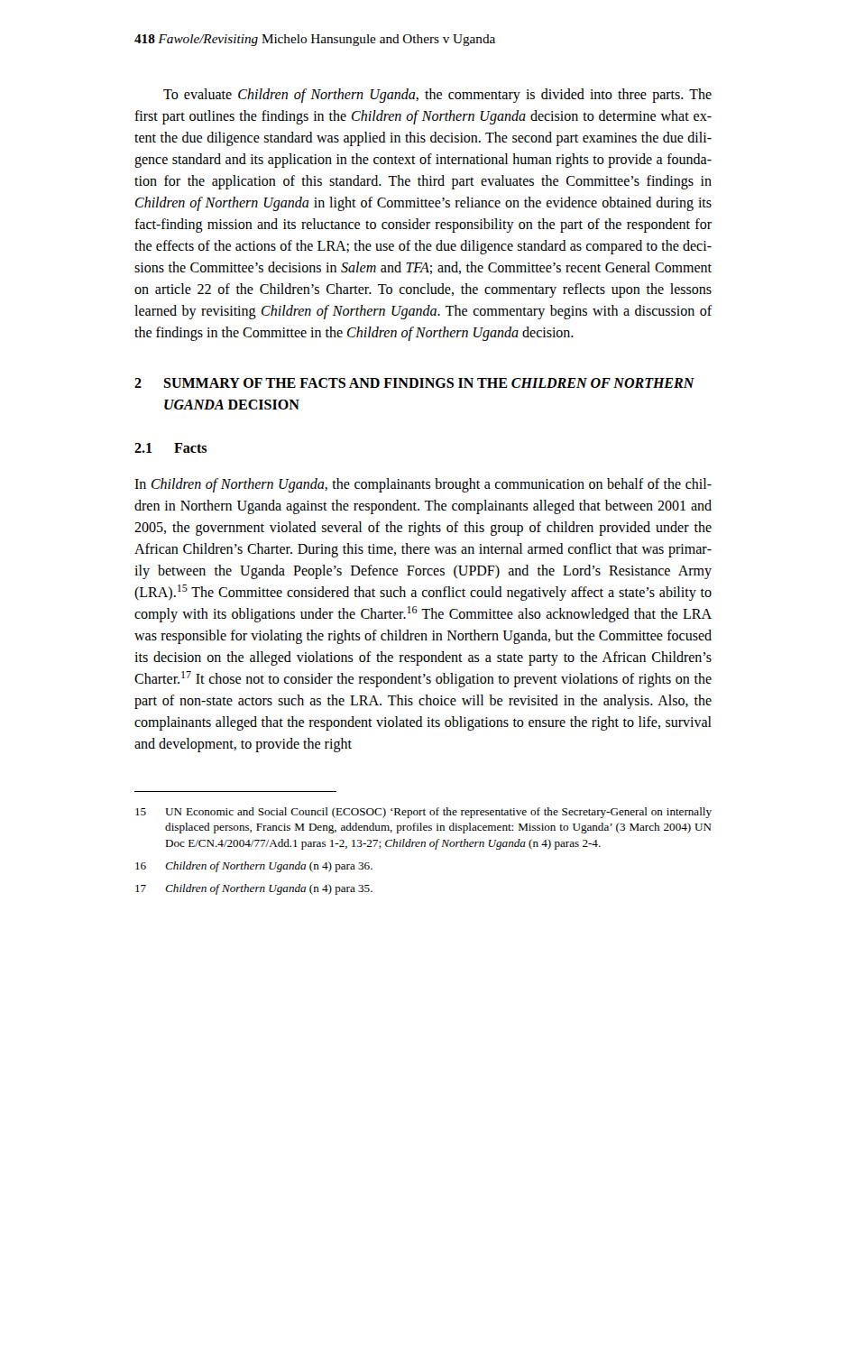418 Fawole/Revisiting Michelo Hansungule and Others v Uganda
To evaluate Children of Northern Uganda, the commentary is divided into three parts. The first part outlines the findings in the Children of Northern Uganda decision to determine what extent the due diligence standard was applied in this decision. The second part examines the due diligence standard and its application in the context of international human rights to provide a foundation for the application of this standard. The third part evaluates the Committee’s findings in Children of Northern Uganda in light of Committee’s reliance on the evidence obtained during its fact-finding mission and its reluctance to consider responsibility on the part of the respondent for the effects of the actions of the LRA; the use of the due diligence standard as compared to the decisions the Committee’s decisions in Salem and TFA; and, the Committee’s recent General Comment on article 22 of the Children’s Charter. To conclude, the commentary reflects upon the lessons learned by revisiting Children of Northern Uganda. The commentary begins with a discussion of the findings in the Committee in the Children of Northern Uganda decision.
2 Summary of the facts and findings in the Children of Northern Uganda decision
2.1 Facts
In Children of Northern Uganda, the complainants brought a communication on behalf of the children in Northern Uganda against the respondent. The complainants alleged that between 2001 and 2005, the government violated several of the rights of this group of children provided under the African Children’s Charter. During this time, there was an internal armed conflict that was primarily between the Uganda People’s Defence Forces (UPDF) and the Lord’s Resistance Army (LRA).15 The Committee considered that such a conflict could negatively affect a state’s ability to comply with its obligations under the Charter.16 The Committee also acknowledged that the LRA was responsible for violating the rights of children in Northern Uganda, but the Committee focused its decision on the alleged violations of the respondent as a state party to the African Children’s Charter.17 It chose not to consider the respondent’s obligation to prevent violations of rights on the part of non-state actors such as the LRA. This choice will be revisited in the analysis. Also, the complainants alleged that the respondent violated its obligations to ensure the right to life, survival and development, to provide the right
15 UN Economic and Social Council (ECOSOC) ‘Report of the representative of the Secretary-General on internally displaced persons, Francis M Deng, addendum, profiles in displacement: Mission to Uganda’ (3 March 2004) UN Doc E/CN.4/2004/77/Add.1 paras 1-2, 13-27; Children of Northern Uganda (n 4) paras 2-4.
16 Children of Northern Uganda (n 4) para 36.
17 Children of Northern Uganda (n 4) para 35.